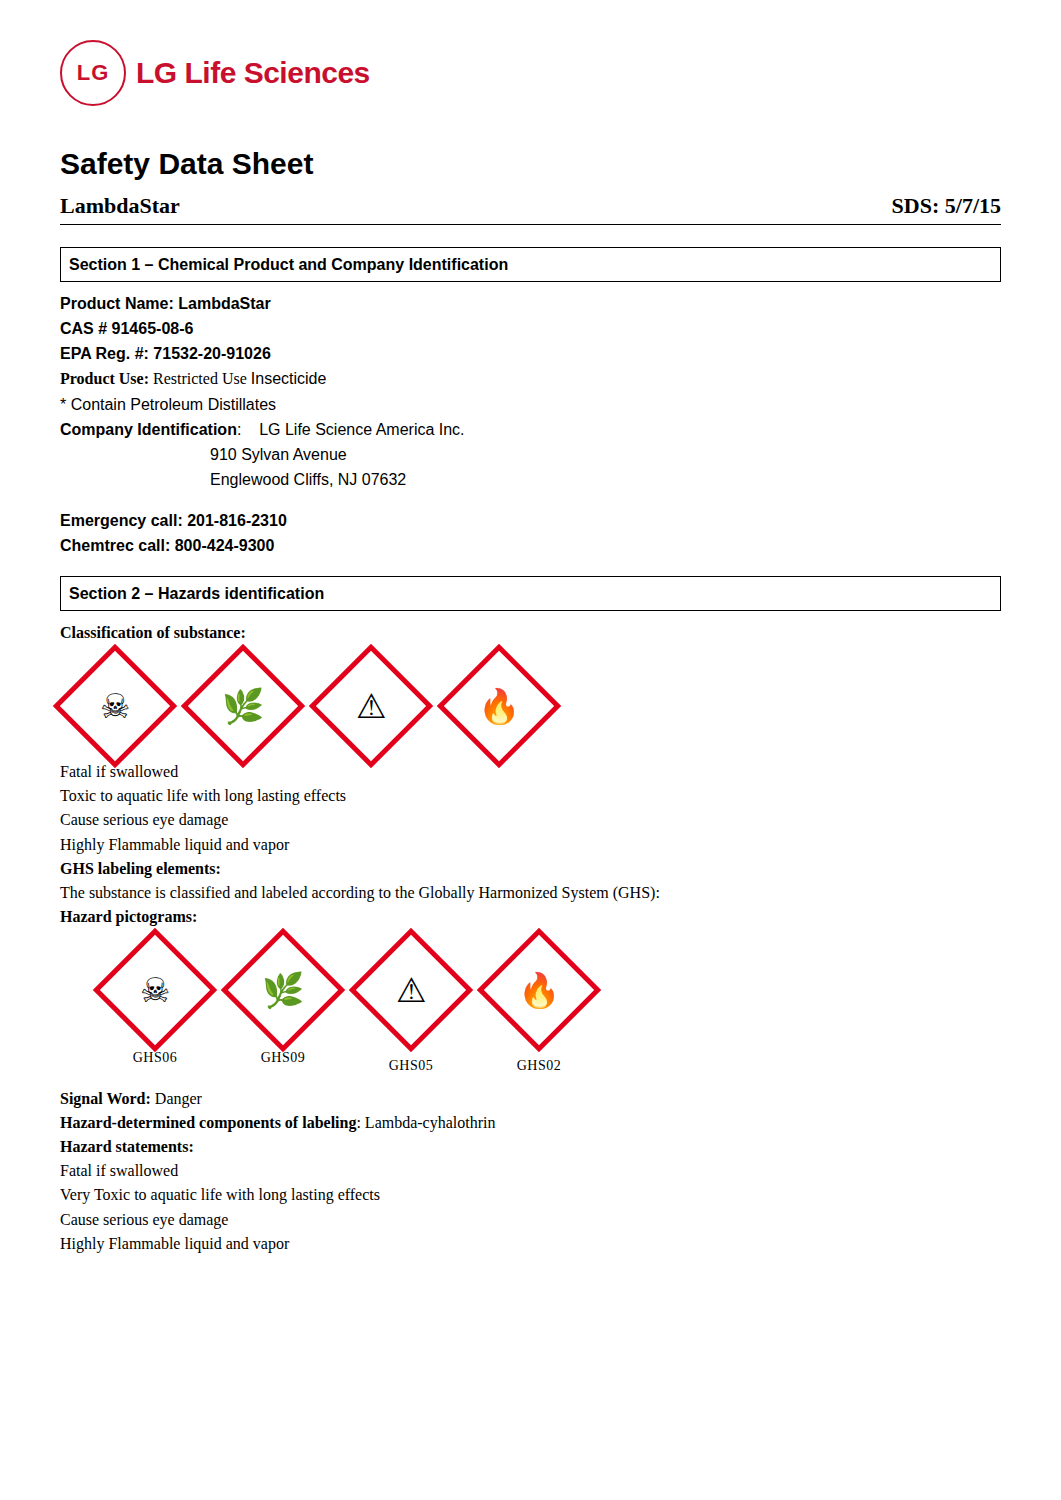LG Life Sciences
Safety Data Sheet
LambdaStar SDS: 5/7/15
Section 1 – Chemical Product and Company Identification
Product Name: LambdaStar
CAS # 91465-08-6
EPA Reg. #: 71532-20-91026
Product Use: Restricted Use Insecticide
* Contain Petroleum Distillates
Company Identification: LG Life Science America Inc.
910 Sylvan Avenue
Englewood Cliffs, NJ 07632
Emergency call: 201-816-2310
Chemtrec call: 800-424-9300
Section 2 – Hazards identification
Classification of substance:
☠
🌿
⚠
🔥
Fatal if swallowed
Toxic to aquatic life with long lasting effects
Cause serious eye damage
Highly Flammable liquid and vapor
GHS labeling elements:
The substance is classified and labeled according to the Globally Harmonized System (GHS):
Hazard pictograms:
☠
GHS06
🌿
GHS09
⚠
GHS05
🔥
GHS02
Signal Word: Danger
Hazard-determined components of labeling: Lambda-cyhalothrin
Hazard statements:
Fatal if swallowed
Very Toxic to aquatic life with long lasting effects
Cause serious eye damage
Highly Flammable liquid and vapor